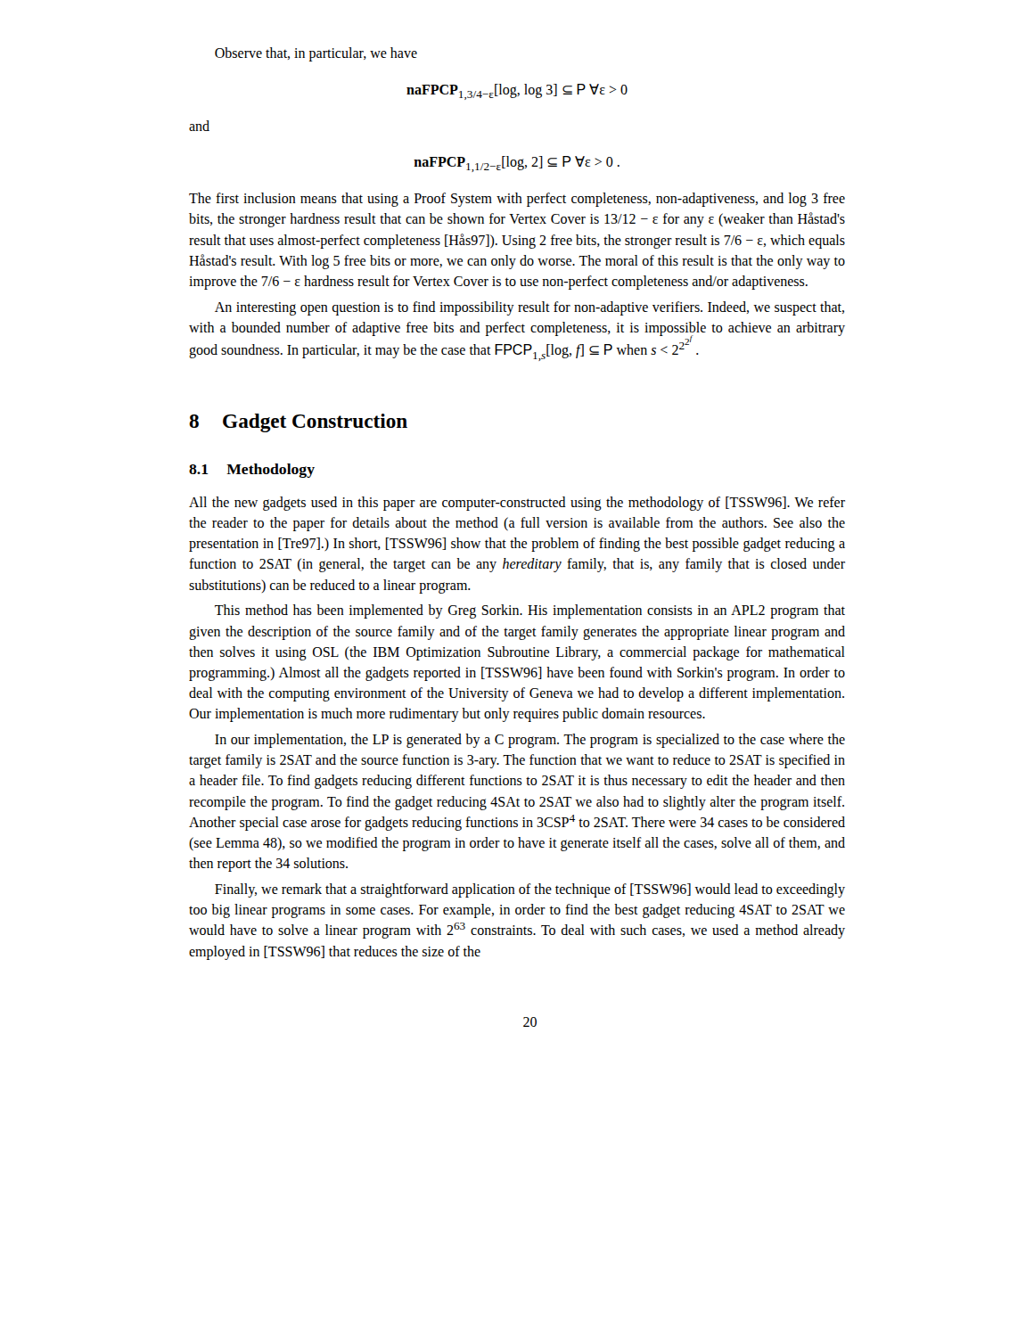Observe that, in particular, we have
naFPCP1,3/4−ε[log, log 3] ⊆ P ∀ε > 0
and
naFPCP1,1/2−ε[log, 2] ⊆ P ∀ε > 0 .
The first inclusion means that using a Proof System with perfect completeness, non-adaptiveness, and log 3 free bits, the stronger hardness result that can be shown for Vertex Cover is 13/12 − ε for any ε (weaker than Håstad's result that uses almost-perfect completeness [Hås97]). Using 2 free bits, the stronger result is 7/6 − ε, which equals Håstad's result. With log 5 free bits or more, we can only do worse. The moral of this result is that the only way to improve the 7/6 − ε hardness result for Vertex Cover is to use non-perfect completeness and/or adaptiveness.
An interesting open question is to find impossibility result for non-adaptive verifiers. Indeed, we suspect that, with a bounded number of adaptive free bits and perfect completeness, it is impossible to achieve an arbitrary good soundness. In particular, it may be the case that FPCP1,s[log, f] ⊆ P when s < 222f .
8 Gadget Construction
8.1 Methodology
All the new gadgets used in this paper are computer-constructed using the methodology of [TSSW96]. We refer the reader to the paper for details about the method (a full version is available from the authors. See also the presentation in [Tre97].) In short, [TSSW96] show that the problem of finding the best possible gadget reducing a function to 2SAT (in general, the target can be any hereditary family, that is, any family that is closed under substitutions) can be reduced to a linear program.
This method has been implemented by Greg Sorkin. His implementation consists in an APL2 program that given the description of the source family and of the target family generates the appropriate linear program and then solves it using OSL (the IBM Optimization Subroutine Library, a commercial package for mathematical programming.) Almost all the gadgets reported in [TSSW96] have been found with Sorkin's program. In order to deal with the computing environment of the University of Geneva we had to develop a different implementation. Our implementation is much more rudimentary but only requires public domain resources.
In our implementation, the LP is generated by a C program. The program is specialized to the case where the target family is 2SAT and the source function is 3-ary. The function that we want to reduce to 2SAT is specified in a header file. To find gadgets reducing different functions to 2SAT it is thus necessary to edit the header and then recompile the program. To find the gadget reducing 4SAt to 2SAT we also had to slightly alter the program itself. Another special case arose for gadgets reducing functions in 3CSP4 to 2SAT. There were 34 cases to be considered (see Lemma 48), so we modified the program in order to have it generate itself all the cases, solve all of them, and then report the 34 solutions.
Finally, we remark that a straightforward application of the technique of [TSSW96] would lead to exceedingly too big linear programs in some cases. For example, in order to find the best gadget reducing 4SAT to 2SAT we would have to solve a linear program with 263 constraints. To deal with such cases, we used a method already employed in [TSSW96] that reduces the size of the
20